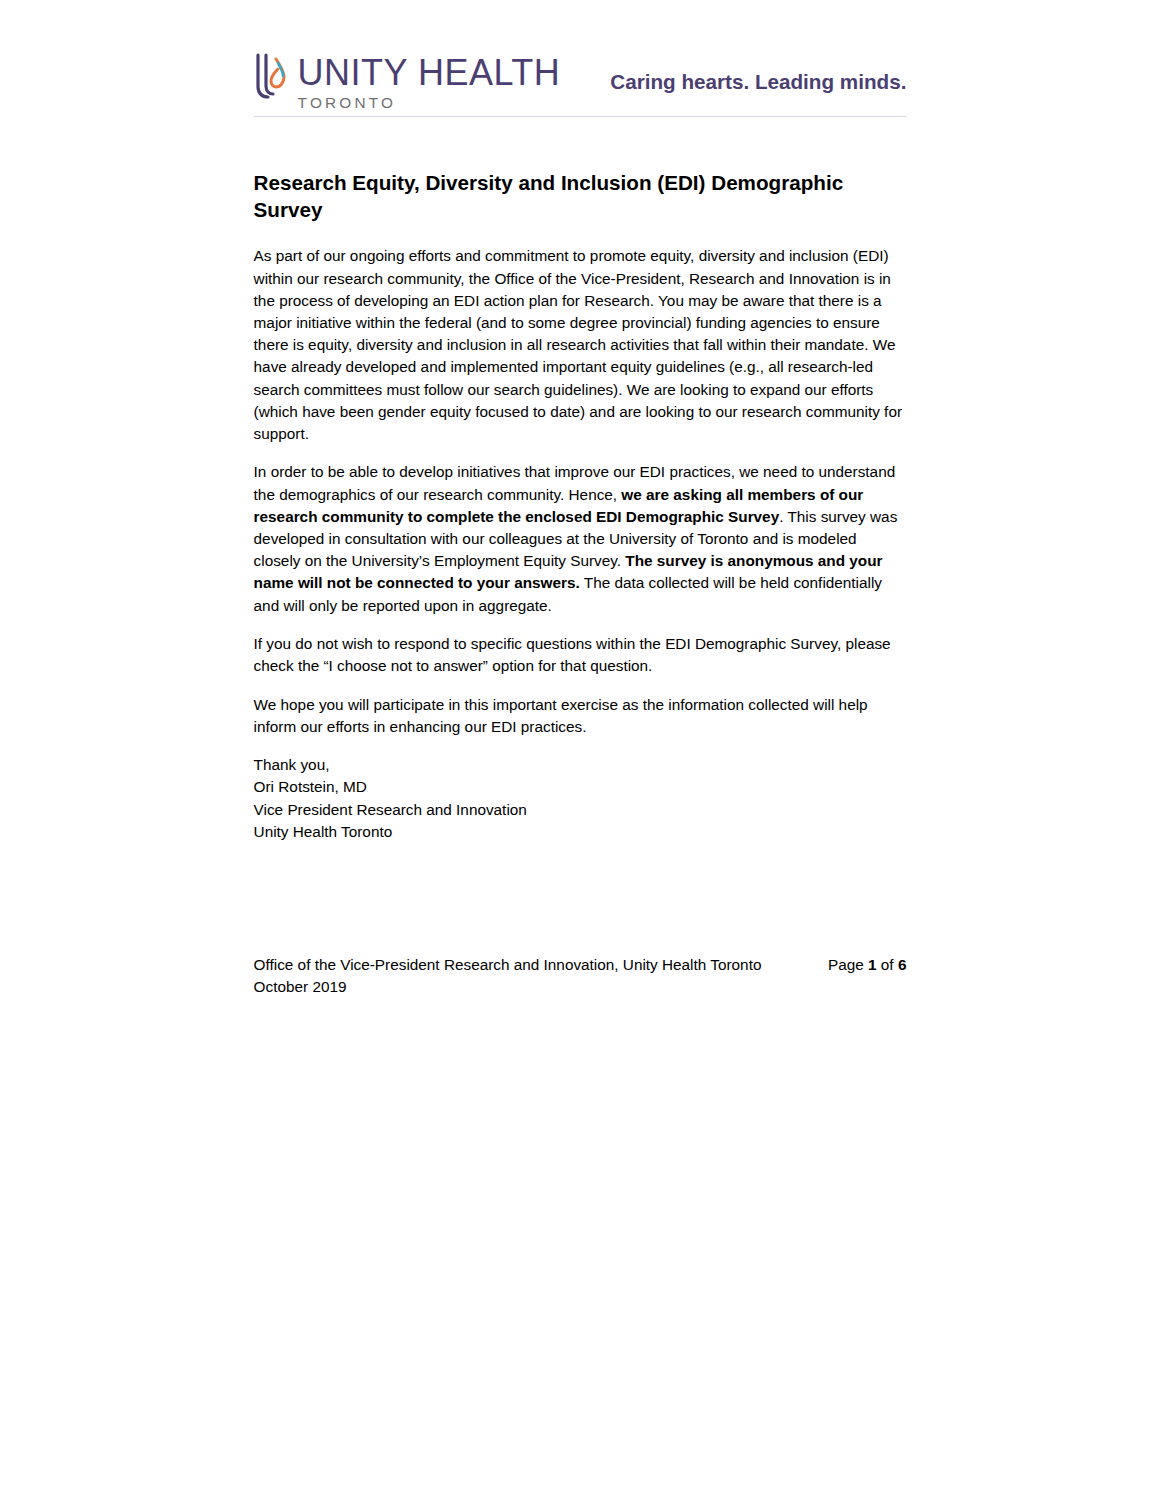UNITY HEALTH
TORONTO
Caring hearts. Leading minds.
Research Equity, Diversity and Inclusion (EDI) Demographic Survey
As part of our ongoing efforts and commitment to promote equity, diversity and inclusion (EDI) within our research community, the Office of the Vice-President, Research and Innovation is in the process of developing an EDI action plan for Research. You may be aware that there is a major initiative within the federal (and to some degree provincial) funding agencies to ensure there is equity, diversity and inclusion in all research activities that fall within their mandate. We have already developed and implemented important equity guidelines (e.g., all research-led search committees must follow our search guidelines). We are looking to expand our efforts (which have been gender equity focused to date) and are looking to our research community for support.
In order to be able to develop initiatives that improve our EDI practices, we need to understand the demographics of our research community. Hence, we are asking all members of our research community to complete the enclosed EDI Demographic Survey. This survey was developed in consultation with our colleagues at the University of Toronto and is modeled closely on the University’s Employment Equity Survey. The survey is anonymous and your name will not be connected to your answers. The data collected will be held confidentially and will only be reported upon in aggregate.
If you do not wish to respond to specific questions within the EDI Demographic Survey, please check the “I choose not to answer” option for that question.
We hope you will participate in this important exercise as the information collected will help inform our efforts in enhancing our EDI practices.
Thank you,
Ori Rotstein, MD
Vice President Research and Innovation
Unity Health Toronto
Office of the Vice-President Research and Innovation, Unity Health Toronto
October 2019
Page 1 of 6